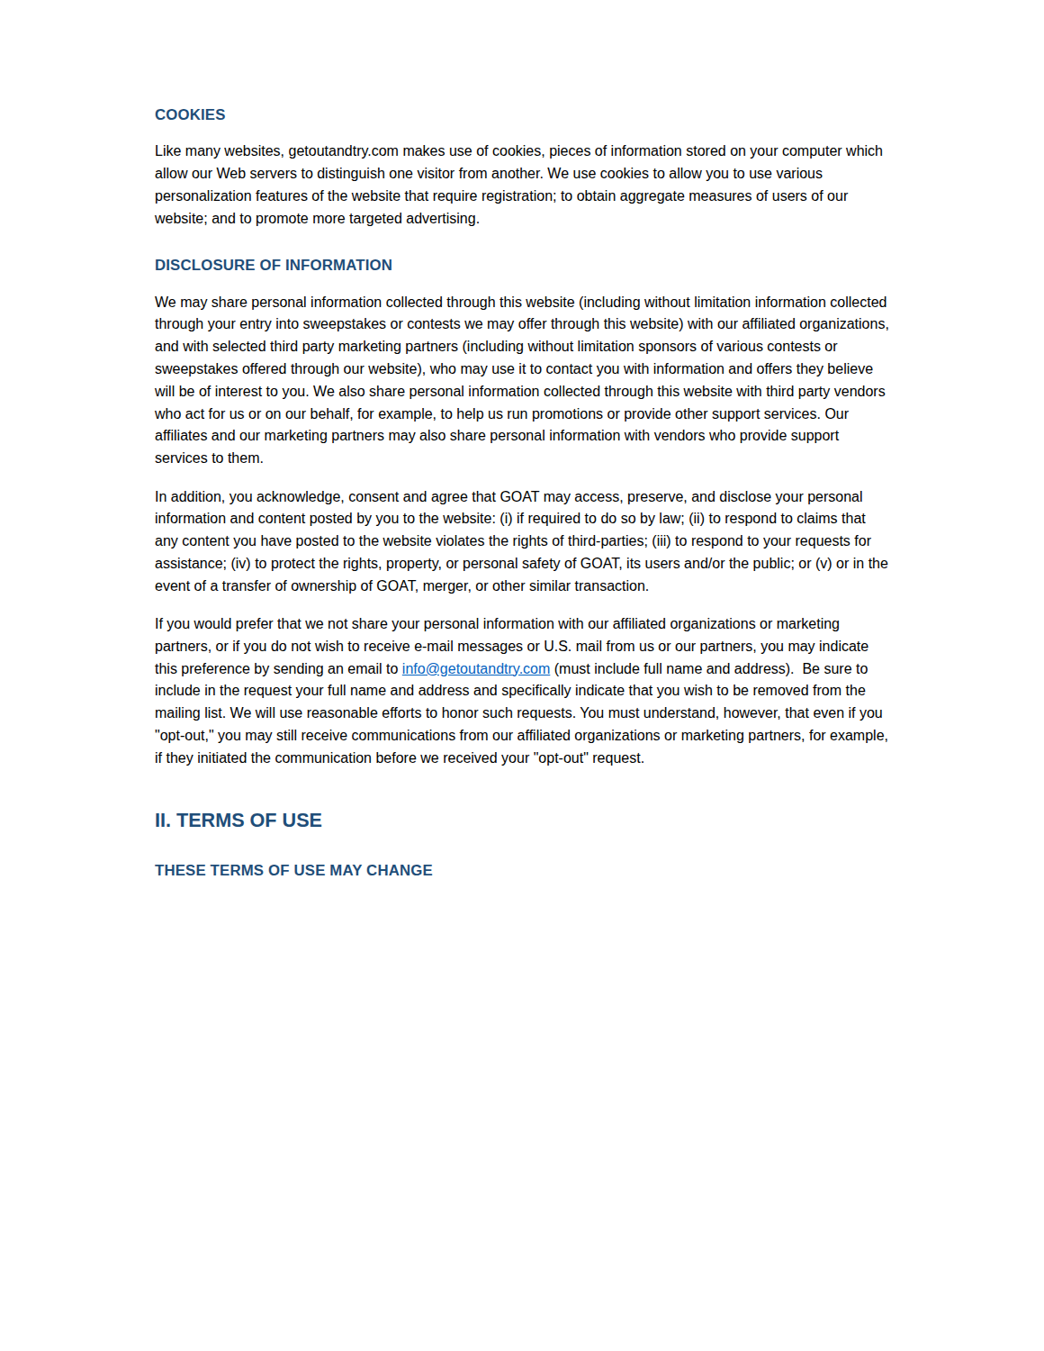COOKIES
Like many websites, getoutandtry.com makes use of cookies, pieces of information stored on your computer which allow our Web servers to distinguish one visitor from another. We use cookies to allow you to use various personalization features of the website that require registration; to obtain aggregate measures of users of our website; and to promote more targeted advertising.
DISCLOSURE OF INFORMATION
We may share personal information collected through this website (including without limitation information collected through your entry into sweepstakes or contests we may offer through this website) with our affiliated organizations, and with selected third party marketing partners (including without limitation sponsors of various contests or sweepstakes offered through our website), who may use it to contact you with information and offers they believe will be of interest to you. We also share personal information collected through this website with third party vendors who act for us or on our behalf, for example, to help us run promotions or provide other support services. Our affiliates and our marketing partners may also share personal information with vendors who provide support services to them.
In addition, you acknowledge, consent and agree that GOAT may access, preserve, and disclose your personal information and content posted by you to the website: (i) if required to do so by law; (ii) to respond to claims that any content you have posted to the website violates the rights of third-parties; (iii) to respond to your requests for assistance; (iv) to protect the rights, property, or personal safety of GOAT, its users and/or the public; or (v) or in the event of a transfer of ownership of GOAT, merger, or other similar transaction.
If you would prefer that we not share your personal information with our affiliated organizations or marketing partners, or if you do not wish to receive e-mail messages or U.S. mail from us or our partners, you may indicate this preference by sending an email to info@getoutandtry.com (must include full name and address). Be sure to include in the request your full name and address and specifically indicate that you wish to be removed from the mailing list. We will use reasonable efforts to honor such requests. You must understand, however, that even if you "opt-out," you may still receive communications from our affiliated organizations or marketing partners, for example, if they initiated the communication before we received your "opt-out" request.
II. TERMS OF USE
THESE TERMS OF USE MAY CHANGE